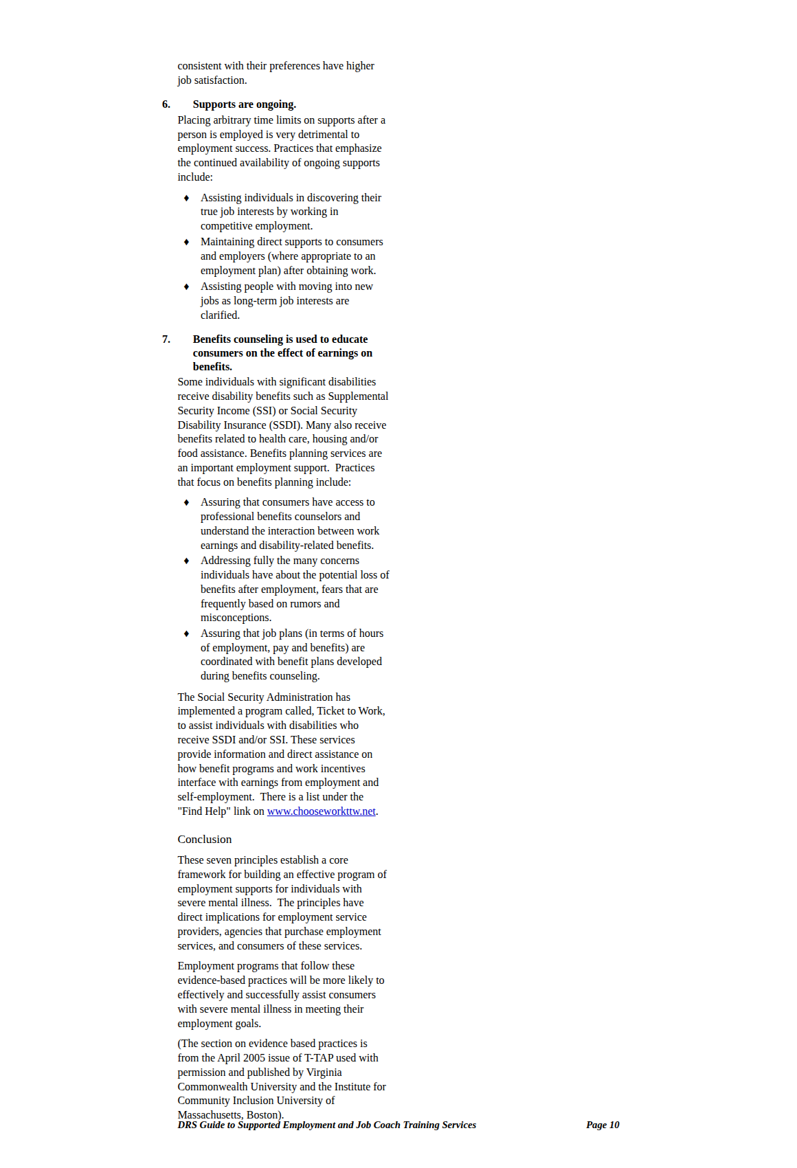consistent with their preferences have higher job satisfaction.
6. Supports are ongoing.
Placing arbitrary time limits on supports after a person is employed is very detrimental to employment success. Practices that emphasize the continued availability of ongoing supports include:
Assisting individuals in discovering their true job interests by working in competitive employment.
Maintaining direct supports to consumers and employers (where appropriate to an employment plan) after obtaining work.
Assisting people with moving into new jobs as long-term job interests are clarified.
7. Benefits counseling is used to educate consumers on the effect of earnings on benefits.
Some individuals with significant disabilities receive disability benefits such as Supplemental Security Income (SSI) or Social Security Disability Insurance (SSDI). Many also receive benefits related to health care, housing and/or food assistance. Benefits planning services are an important employment support. Practices that focus on benefits planning include:
Assuring that consumers have access to professional benefits counselors and understand the interaction between work earnings and disability-related benefits.
Addressing fully the many concerns individuals have about the potential loss of benefits after employment, fears that are frequently based on rumors and misconceptions.
Assuring that job plans (in terms of hours of employment, pay and benefits) are coordinated with benefit plans developed during benefits counseling.
The Social Security Administration has implemented a program called, Ticket to Work, to assist individuals with disabilities who receive SSDI and/or SSI. These services provide information and direct assistance on how benefit programs and work incentives interface with earnings from employment and self-employment. There is a list under the "Find Help" link on www.chooseworkttw.net.
Conclusion
These seven principles establish a core framework for building an effective program of employment supports for individuals with severe mental illness. The principles have direct implications for employment service providers, agencies that purchase employment services, and consumers of these services.
Employment programs that follow these evidence-based practices will be more likely to effectively and successfully assist consumers with severe mental illness in meeting their employment goals.
(The section on evidence based practices is from the April 2005 issue of T-TAP used with permission and published by Virginia Commonwealth University and the Institute for Community Inclusion University of Massachusetts, Boston).
DRS Guide to Supported Employment and Job Coach Training Services Page 10